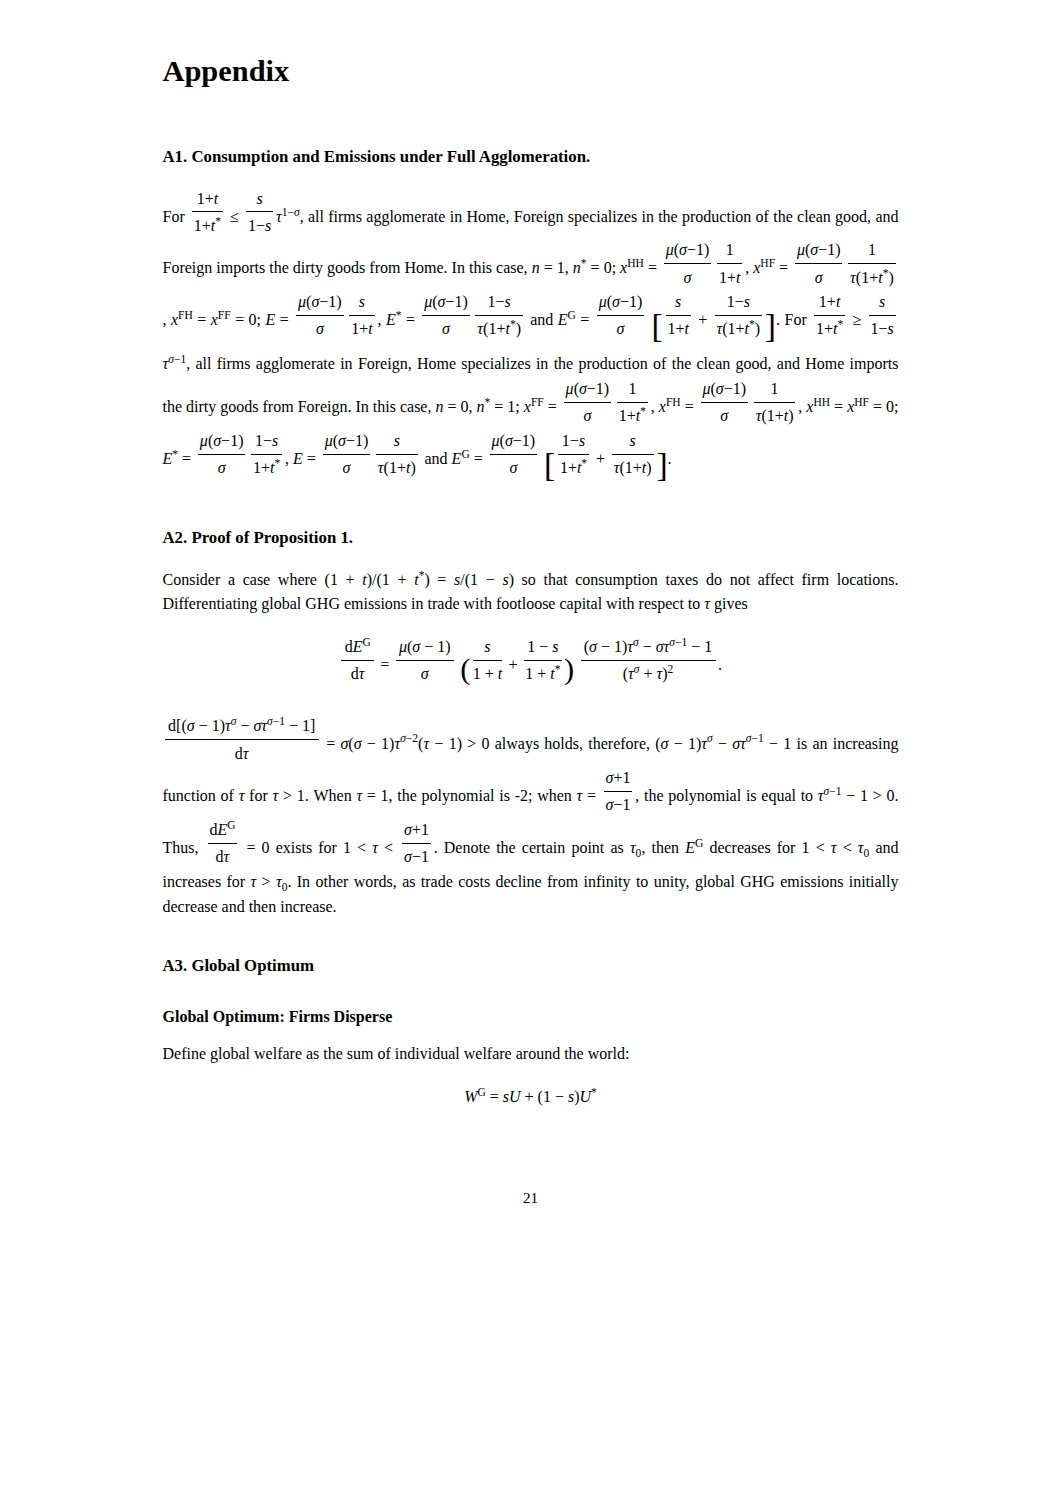Appendix
A1. Consumption and Emissions under Full Agglomeration.
For 1+t 1+t* ≤ s 1−s τ1−σ, all firms agglomerate in Home, Foreign specializes in the production of the clean good, and Foreign imports the dirty goods from Home. In this case, n = 1, n* = 0; xHH = μ(σ−1) σ 11+t, xHF = μ(σ−1) σ 1 τ(1+t*), xFH = xFF = 0; E = μ(σ−1) σ s 1+t, E* = μ(σ−1) σ 1−s τ(1+t*) and EG = μ(σ−1) σ [s 1+t + 1−s τ(1+t*)]. For 1+t 1+t* ≥ s 1−s τσ−1, all firms agglomerate in Foreign, Home specializes in the production of the clean good, and Home imports the dirty goods from Foreign. In this case, n = 0, n* = 1; xFF = μ(σ−1) σ 11+t*, xFH = μ(σ−1) σ 1 τ(1+t), xHH = xHF = 0; E* = μ(σ−1) σ 1−s 1+t*, E = μ(σ−1) σ sτ(1+t) and EG = μ(σ−1) σ [1−s 1+t* + sτ(1+t)].
A2. Proof of Proposition 1.
Consider a case where (1 + t)/(1 + t*) = s/(1 − s) so that consumption taxes do not affect firm locations. Differentiating global GHG emissions in trade with footloose capital with respect to τ gives
dEG dτ = μ(σ − 1) σ (s 1 + t + 1 − s 1 + t*) (σ − 1)τσ − στσ−1 − 1(τσ + τ)2.
d[(σ − 1)τσ − στσ−1 − 1] dτ = σ(σ − 1)τσ−2(τ − 1) > 0 always holds, therefore, (σ − 1)τσ − στσ−1 − 1 is an increasing function of τ for τ > 1. When τ = 1, the polynomial is -2; when τ = σ+1 σ−1, the polynomial is equal to τσ−1 − 1 > 0. Thus, dEG dτ = 0 exists for 1 < τ < σ+1 σ−1. Denote the certain point as τ0, then EG decreases for 1 < τ < τ0 and increases for τ > τ0. In other words, as trade costs decline from infinity to unity, global GHG emissions initially decrease and then increase.
A3. Global Optimum
Global Optimum: Firms Disperse
Define global welfare as the sum of individual welfare around the world:
WG = sU + (1 − s)U*
21